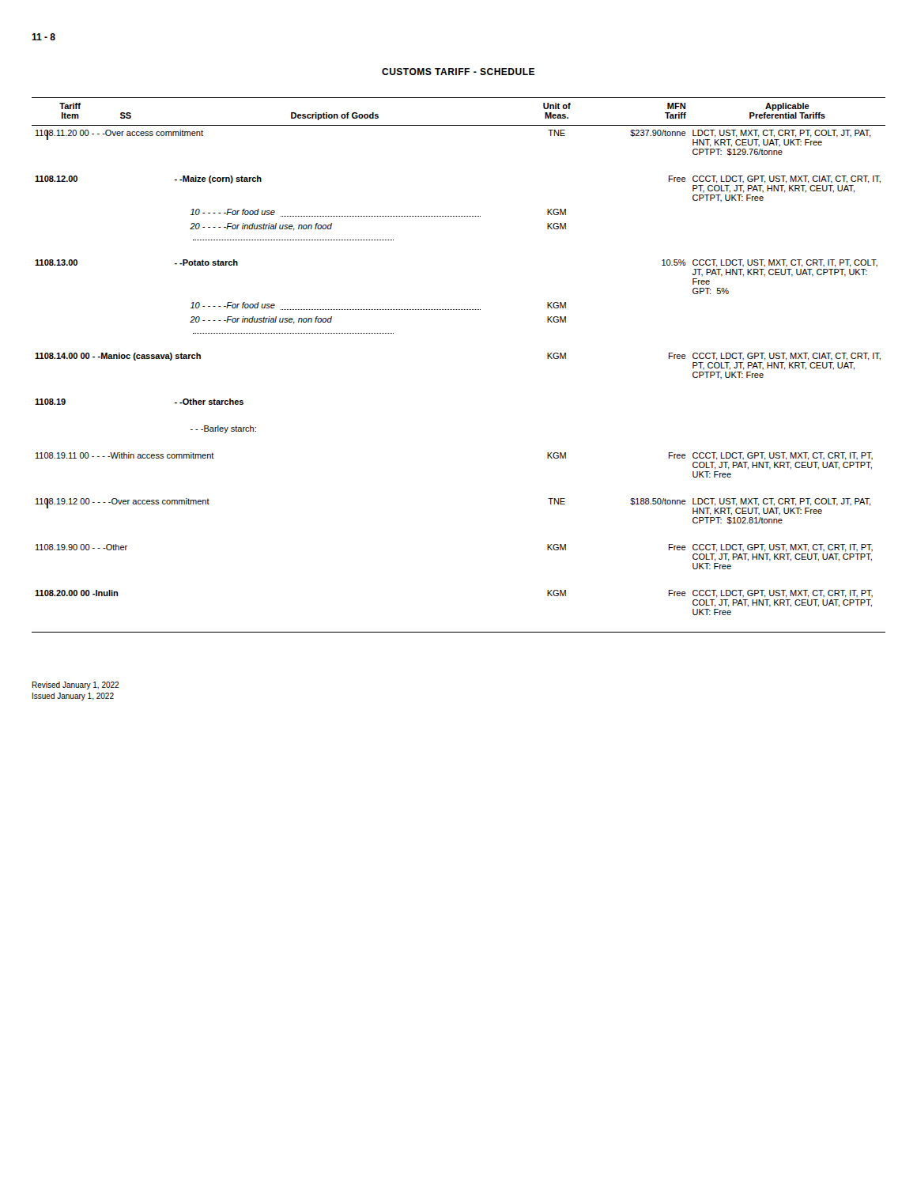11 - 8
CUSTOMS TARIFF - SCHEDULE
| Tariff Item | SS | Description of Goods | Unit of Meas. | MFN Tariff | Applicable Preferential Tariffs |
| --- | --- | --- | --- | --- | --- |
| / 1108.11.20 00 - - -Over access commitment | TNE | $237.90/tonne | LDCT, UST, MXT, CT, CRT, PT, COLT, JT, PAT, HNT, KRT, CEUT, UAT, UKT: Free CPTPT: $129.76/tonne |
| 1108.12.00 | | - -Maize (corn) starch | | Free | CCCT, LDCT, GPT, UST, MXT, CIAT, CT, CRT, IT, PT, COLT, JT, PAT, HNT, KRT, CEUT, UAT, CPTPT, UKT: Free |
| | | 10 - - - - -For food use | KGM | | |
| | | 20 - - - - -For industrial use, non food | KGM | | |
| 1108.13.00 | | - -Potato starch | | 10.5% | CCCT, LDCT, UST, MXT, CT, CRT, IT, PT, COLT, JT, PAT, HNT, KRT, CEUT, UAT, CPTPT, UKT: Free GPT: 5% |
| | | 10 - - - - -For food use | KGM | | |
| | | 20 - - - - -For industrial use, non food | KGM | | |
| 1108.14.00 00 - -Manioc (cassava) starch | KGM | Free | CCCT, LDCT, GPT, UST, MXT, CIAT, CT, CRT, IT, PT, COLT, JT, PAT, HNT, KRT, CEUT, UAT, CPTPT, UKT: Free |
| 1108.19 | | - -Other starches | | | |
| | | - - -Barley starch: | | | |
| 1108.19.11 00 - - - -Within access commitment | KGM | Free | CCCT, LDCT, GPT, UST, MXT, CT, CRT, IT, PT, COLT, JT, PAT, HNT, KRT, CEUT, UAT, CPTPT, UKT: Free |
| / 1108.19.12 00 - - - -Over access commitment | TNE | $188.50/tonne | LDCT, UST, MXT, CT, CRT, PT, COLT, JT, PAT, HNT, KRT, CEUT, UAT, UKT: Free CPTPT: $102.81/tonne |
| 1108.19.90 00 - - -Other | KGM | Free | CCCT, LDCT, GPT, UST, MXT, CT, CRT, IT, PT, COLT, JT, PAT, HNT, KRT, CEUT, UAT, CPTPT, UKT: Free |
| 1108.20.00 00 -Inulin | KGM | Free | CCCT, LDCT, GPT, UST, MXT, CT, CRT, IT, PT, COLT, JT, PAT, HNT, KRT, CEUT, UAT, CPTPT, UKT: Free |
Revised January 1, 2022
Issued January 1, 2022